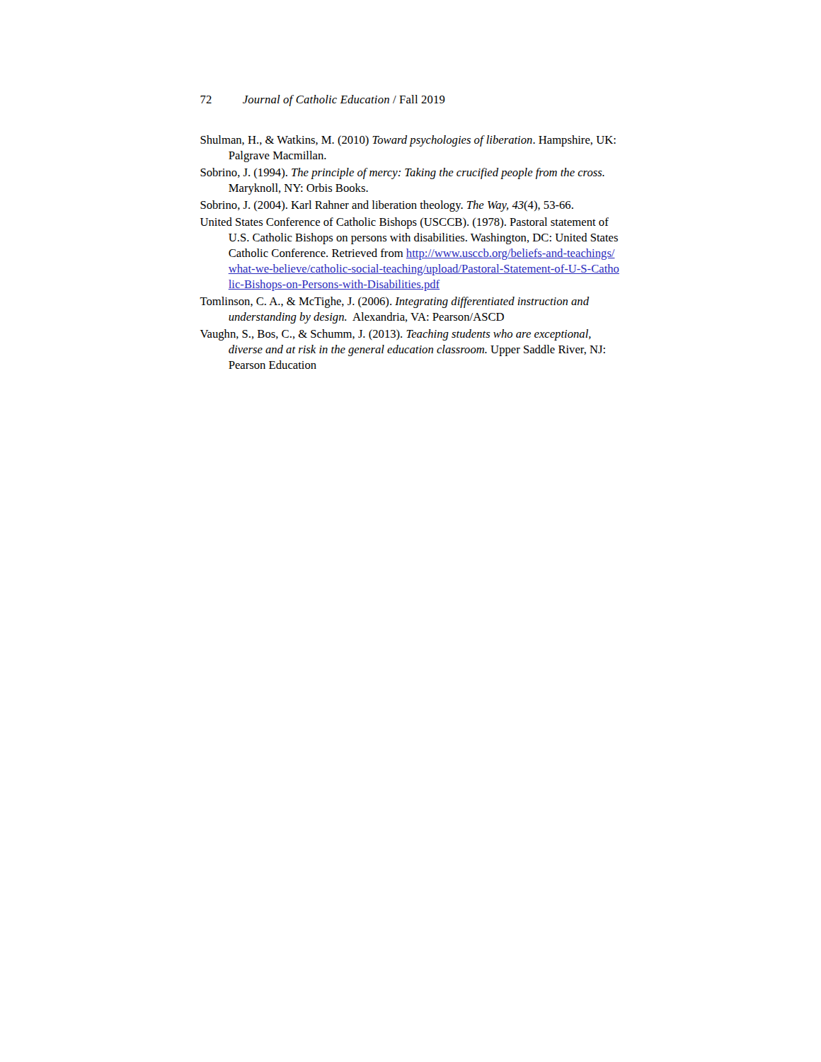72 Journal of Catholic Education / Fall 2019
Shulman, H., & Watkins, M. (2010) Toward psychologies of liberation. Hampshire, UK: Palgrave Macmillan.
Sobrino, J. (1994). The principle of mercy: Taking the crucified people from the cross. Maryknoll, NY: Orbis Books.
Sobrino, J. (2004). Karl Rahner and liberation theology. The Way, 43(4), 53-66.
United States Conference of Catholic Bishops (USCCB). (1978). Pastoral statement of U.S. Catholic Bishops on persons with disabilities. Washington, DC: United States Catholic Conference. Retrieved from http://www.usccb.org/beliefs-and-teachings/what-we-believe/catholic-social-teaching/upload/Pastoral-Statement-of-U-S-Catholic-Bishops-on-Persons-with-Disabilities.pdf
Tomlinson, C. A., & McTighe, J. (2006). Integrating differentiated instruction and understanding by design. Alexandria, VA: Pearson/ASCD
Vaughn, S., Bos, C., & Schumm, J. (2013). Teaching students who are exceptional, diverse and at risk in the general education classroom. Upper Saddle River, NJ: Pearson Education